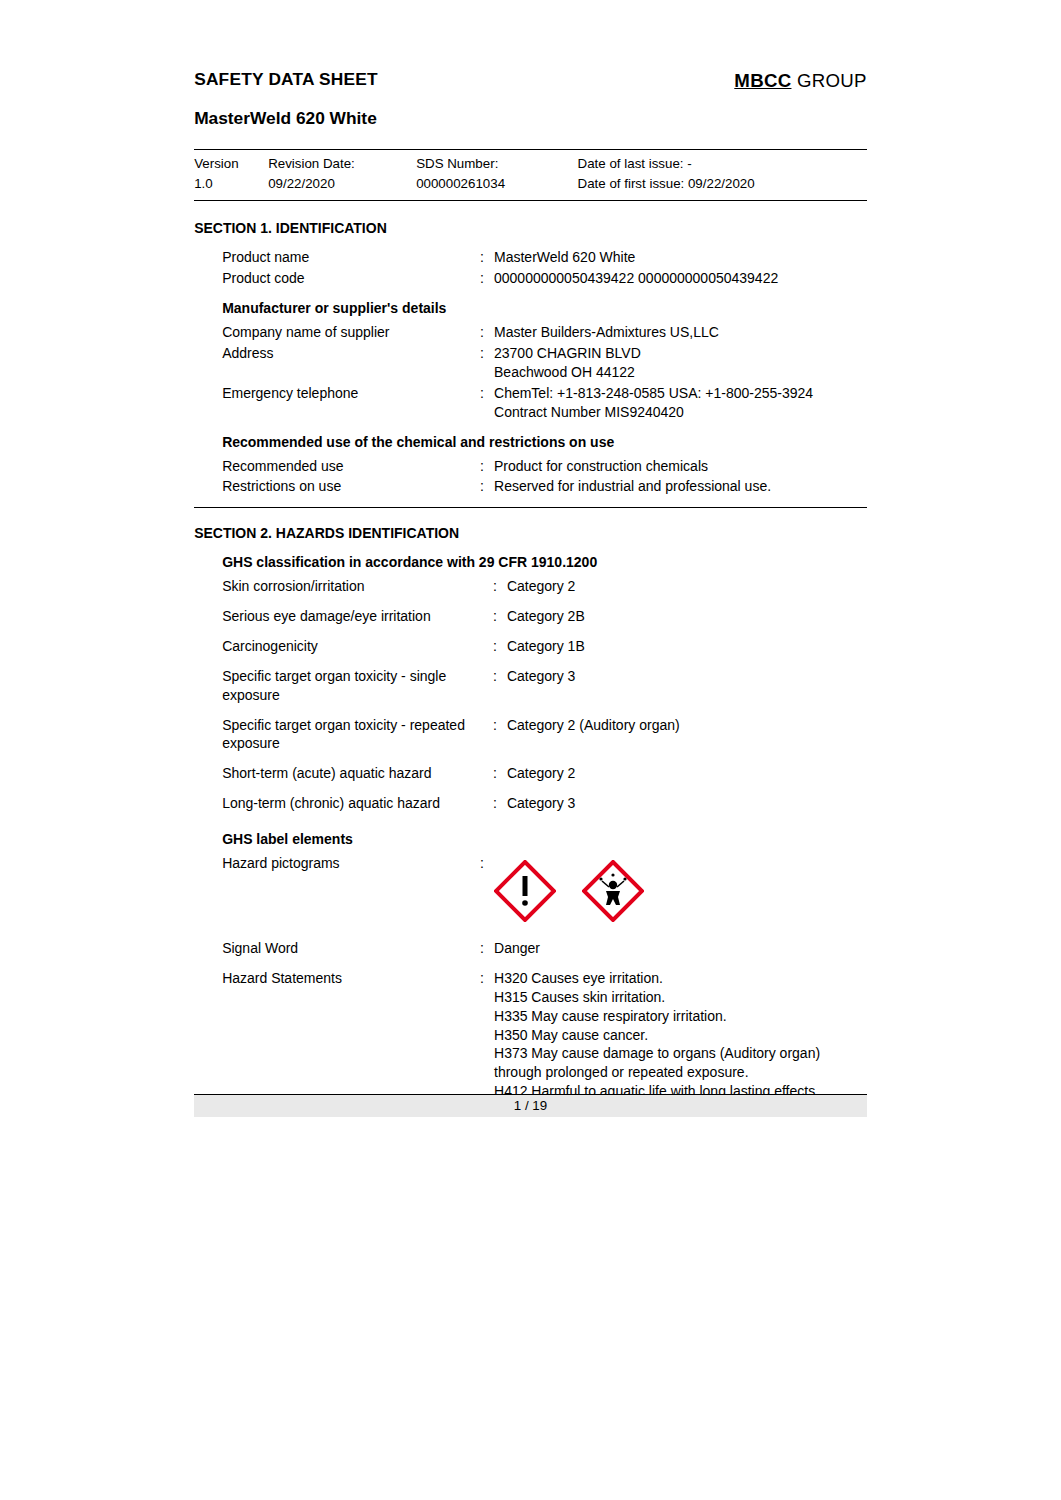SAFETY DATA SHEET
MBCC GROUP
MasterWeld 620 White
| Version | Revision Date: | SDS Number: | Date of last issue: - |
| 1.0 | 09/22/2020 | 000000261034 | Date of first issue: 09/22/2020 |
SECTION 1. IDENTIFICATION
| Product name | : | MasterWeld 620 White |
| Product code | : | 000000000050439422 000000000050439422 |
Manufacturer or supplier's details
| Company name of supplier | : | Master Builders-Admixtures US,LLC |
| Address | : | 23700 CHAGRIN BLVD Beachwood OH 44122 |
| Emergency telephone | : | ChemTel: +1-813-248-0585 USA: +1-800-255-3924 Contract Number MIS9240420 |
Recommended use of the chemical and restrictions on use
| Recommended use | : | Product for construction chemicals |
| Restrictions on use | : | Reserved for industrial and professional use. |
SECTION 2. HAZARDS IDENTIFICATION
GHS classification in accordance with 29 CFR 1910.1200
| Skin corrosion/irritation | : | Category 2 |
| Serious eye damage/eye irritation | : | Category 2B |
| Carcinogenicity | : | Category 1B |
| Specific target organ toxicity - single exposure | : | Category 3 |
| Specific target organ toxicity - repeated exposure | : | Category 2 (Auditory organ) |
| Short-term (acute) aquatic hazard | : | Category 2 |
| Long-term (chronic) aquatic hazard | : | Category 3 |
GHS label elements
| Hazard pictograms | : | |
| Signal Word | : | Danger |
| Hazard Statements | : | H320 Causes eye irritation. H315 Causes skin irritation. H335 May cause respiratory irritation. H350 May cause cancer. H373 May cause damage to organs (Auditory organ) through prolonged or repeated exposure. H412 Harmful to aquatic life with long lasting effects. |
1 / 19